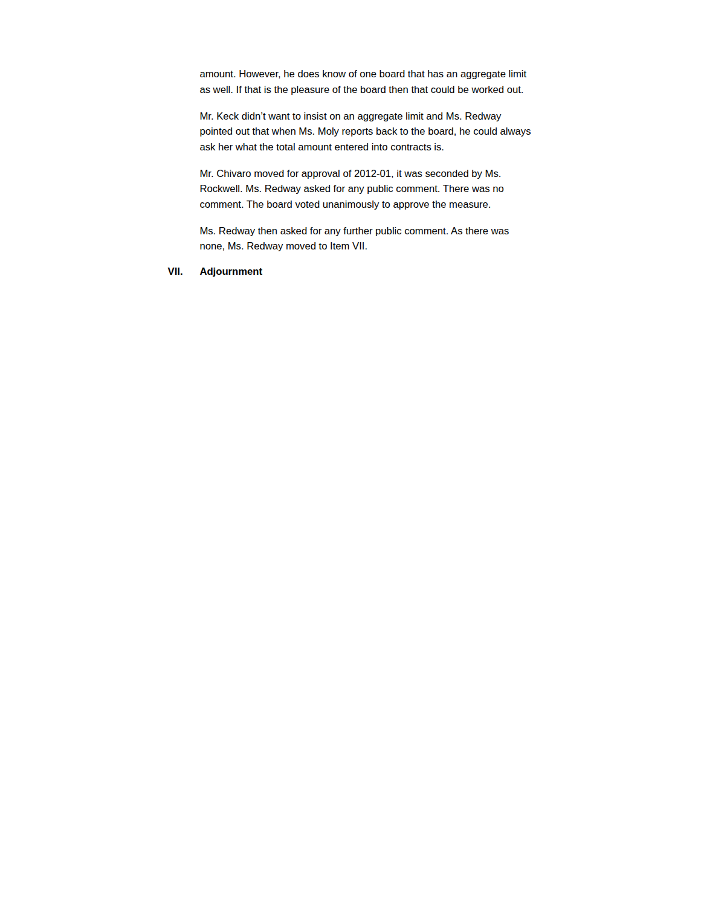amount. However, he does know of one board that has an aggregate limit as well. If that is the pleasure of the board then that could be worked out.
Mr. Keck didn’t want to insist on an aggregate limit and Ms. Redway pointed out that when Ms. Moly reports back to the board, he could always ask her what the total amount entered into contracts is.
Mr. Chivaro moved for approval of 2012-01, it was seconded by Ms. Rockwell. Ms. Redway asked for any public comment. There was no comment. The board voted unanimously to approve the measure.
Ms. Redway then asked for any further public comment. As there was none, Ms. Redway moved to Item VII.
VII.
Adjournment